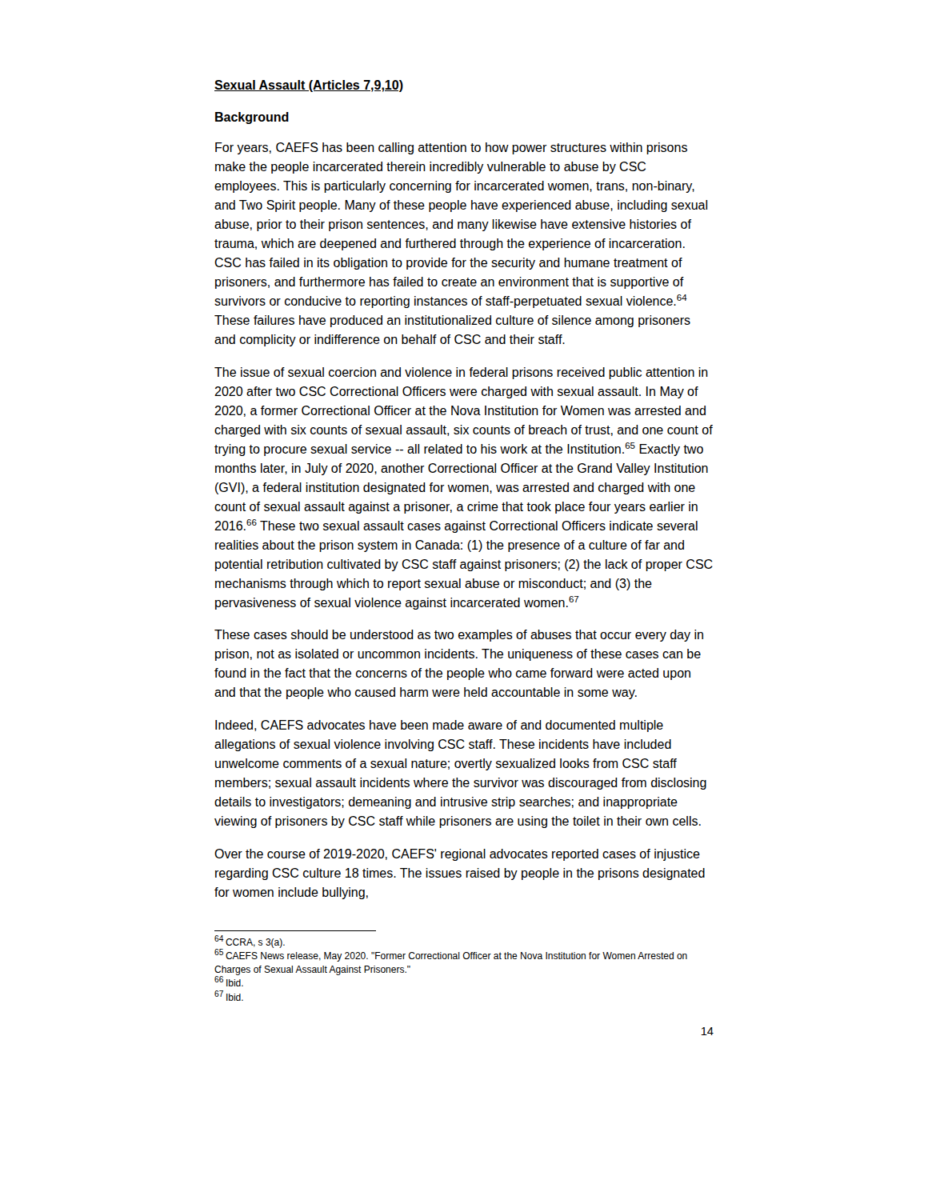Sexual Assault (Articles 7,9,10)
Background
For years, CAEFS has been calling attention to how power structures within prisons make the people incarcerated therein incredibly vulnerable to abuse by CSC employees. This is particularly concerning for incarcerated women, trans, non-binary, and Two Spirit people. Many of these people have experienced abuse, including sexual abuse, prior to their prison sentences, and many likewise have extensive histories of trauma, which are deepened and furthered through the experience of incarceration. CSC has failed in its obligation to provide for the security and humane treatment of prisoners, and furthermore has failed to create an environment that is supportive of survivors or conducive to reporting instances of staff-perpetuated sexual violence.64 These failures have produced an institutionalized culture of silence among prisoners and complicity or indifference on behalf of CSC and their staff.
The issue of sexual coercion and violence in federal prisons received public attention in 2020 after two CSC Correctional Officers were charged with sexual assault. In May of 2020, a former Correctional Officer at the Nova Institution for Women was arrested and charged with six counts of sexual assault, six counts of breach of trust, and one count of trying to procure sexual service -- all related to his work at the Institution.65 Exactly two months later, in July of 2020, another Correctional Officer at the Grand Valley Institution (GVI), a federal institution designated for women, was arrested and charged with one count of sexual assault against a prisoner, a crime that took place four years earlier in 2016.66 These two sexual assault cases against Correctional Officers indicate several realities about the prison system in Canada: (1) the presence of a culture of far and potential retribution cultivated by CSC staff against prisoners; (2) the lack of proper CSC mechanisms through which to report sexual abuse or misconduct; and (3) the pervasiveness of sexual violence against incarcerated women.67
These cases should be understood as two examples of abuses that occur every day in prison, not as isolated or uncommon incidents. The uniqueness of these cases can be found in the fact that the concerns of the people who came forward were acted upon and that the people who caused harm were held accountable in some way.
Indeed, CAEFS advocates have been made aware of and documented multiple allegations of sexual violence involving CSC staff. These incidents have included unwelcome comments of a sexual nature; overtly sexualized looks from CSC staff members; sexual assault incidents where the survivor was discouraged from disclosing details to investigators; demeaning and intrusive strip searches; and inappropriate viewing of prisoners by CSC staff while prisoners are using the toilet in their own cells.
Over the course of 2019-2020, CAEFS' regional advocates reported cases of injustice regarding CSC culture 18 times. The issues raised by people in the prisons designated for women include bullying,
64CCRA, s 3(a).
65CAEFS News release, May 2020. "Former Correctional Officer at the Nova Institution for Women Arrested on Charges of Sexual Assault Against Prisoners."
66Ibid.
67Ibid.
14